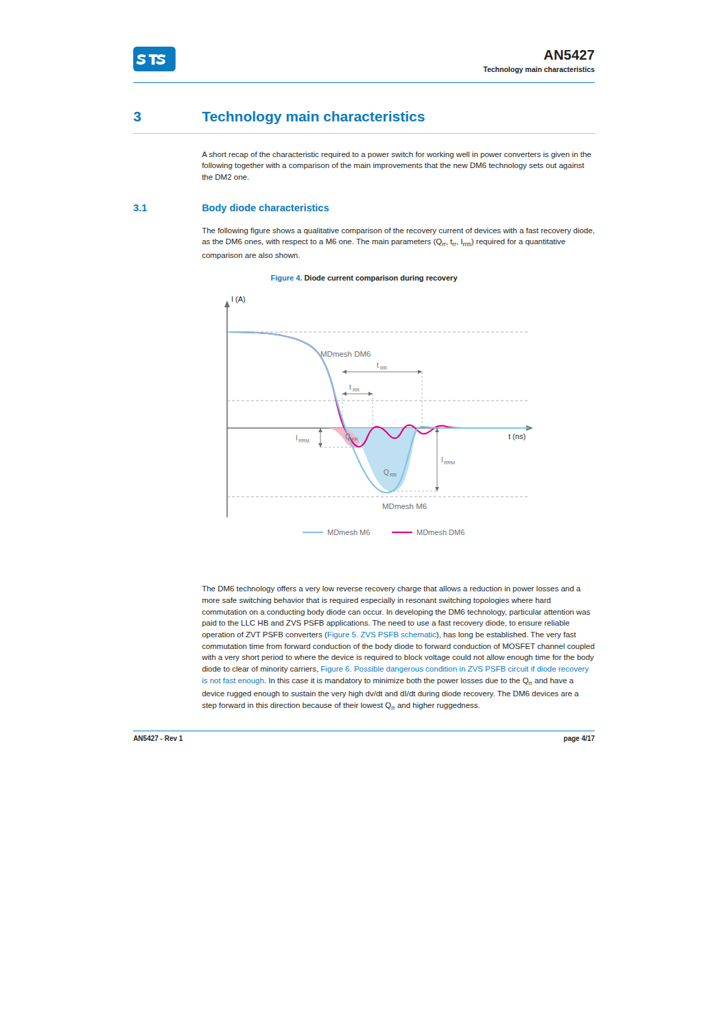AN5427
Technology main characteristics
3
Technology main characteristics
A short recap of the characteristic required to a power switch for working well in power converters is given in the following together with a comparison of the main improvements that the new DM6 technology sets out against the DM2 one.
3.1
Body diode characteristics
The following figure shows a qualitative comparison of the recovery current of devices with a fast recovery diode, as the DM6 ones, with respect to a M6 one. The main parameters (Qrr, trr, Irrm) required for a quantitative comparison are also shown.
Figure 4. Diode current comparison during recovery
I (A) t (ns) MDmesh DM6 MDmesh M6 Q RR Q RR t RR t RR I RRM I RRM MDmesh M6 MDmesh DM6
The DM6 technology offers a very low reverse recovery charge that allows a reduction in power losses and a more safe switching behavior that is required especially in resonant switching topologies where hard commutation on a conducting body diode can occur. In developing the DM6 technology, particular attention was paid to the LLC HB and ZVS PSFB applications. The need to use a fast recovery diode, to ensure reliable operation of ZVT PSFB converters (Figure 5. ZVS PSFB schematic), has long be established. The very fast commutation time from forward conduction of the body diode to forward conduction of MOSFET channel coupled with a very short period to where the device is required to block voltage could not allow enough time for the body diode to clear of minority carriers, Figure 6. Possible dangerous condition in ZVS PSFB circuit if diode recovery is not fast enough. In this case it is mandatory to minimize both the power losses due to the Qrr and have a device rugged enough to sustain the very high dv/dt and dI/dt during diode recovery. The DM6 devices are a step forward in this direction because of their lowest Qrr and higher ruggedness.
AN5427 - Rev 1
page 4/17